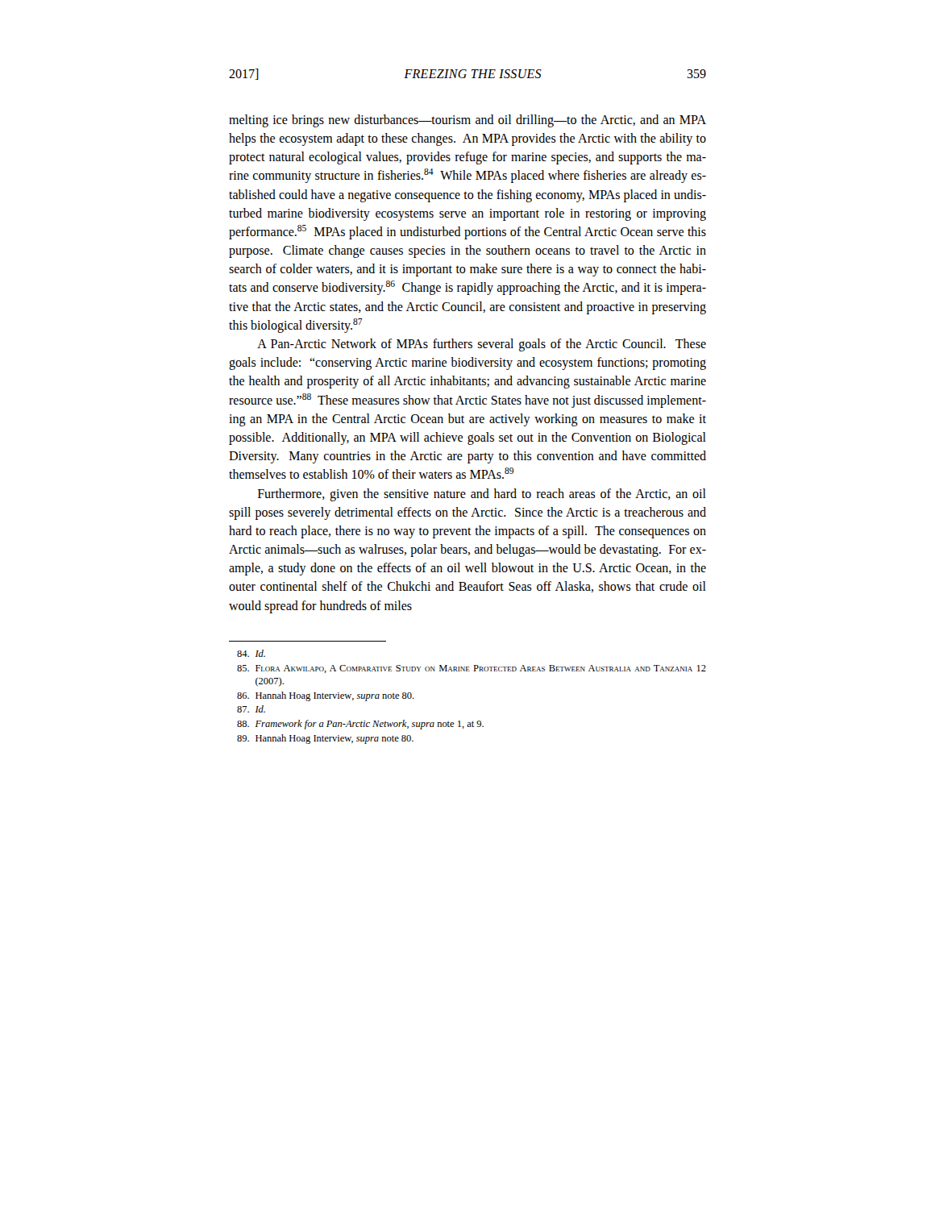2017] FREEZING THE ISSUES 359
melting ice brings new disturbances—tourism and oil drilling—to the Arctic, and an MPA helps the ecosystem adapt to these changes. An MPA provides the Arctic with the ability to protect natural ecological values, provides refuge for marine species, and supports the marine community structure in fisheries.84 While MPAs placed where fisheries are already established could have a negative consequence to the fishing economy, MPAs placed in undisturbed marine biodiversity ecosystems serve an important role in restoring or improving performance.85 MPAs placed in undisturbed portions of the Central Arctic Ocean serve this purpose. Climate change causes species in the southern oceans to travel to the Arctic in search of colder waters, and it is important to make sure there is a way to connect the habitats and conserve biodiversity.86 Change is rapidly approaching the Arctic, and it is imperative that the Arctic states, and the Arctic Council, are consistent and proactive in preserving this biological diversity.87
A Pan-Arctic Network of MPAs furthers several goals of the Arctic Council. These goals include: “conserving Arctic marine biodiversity and ecosystem functions; promoting the health and prosperity of all Arctic inhabitants; and advancing sustainable Arctic marine resource use.”88 These measures show that Arctic States have not just discussed implementing an MPA in the Central Arctic Ocean but are actively working on measures to make it possible. Additionally, an MPA will achieve goals set out in the Convention on Biological Diversity. Many countries in the Arctic are party to this convention and have committed themselves to establish 10% of their waters as MPAs.89
Furthermore, given the sensitive nature and hard to reach areas of the Arctic, an oil spill poses severely detrimental effects on the Arctic. Since the Arctic is a treacherous and hard to reach place, there is no way to prevent the impacts of a spill. The consequences on Arctic animals—such as walruses, polar bears, and belugas—would be devastating. For example, a study done on the effects of an oil well blowout in the U.S. Arctic Ocean, in the outer continental shelf of the Chukchi and Beaufort Seas off Alaska, shows that crude oil would spread for hundreds of miles
84. Id.
85. Flora Akwilapo, A Comparative Study on Marine Protected Areas Between Australia and Tanzania 12 (2007).
86. Hannah Hoag Interview, supra note 80.
87. Id.
88. Framework for a Pan-Arctic Network, supra note 1, at 9.
89. Hannah Hoag Interview, supra note 80.